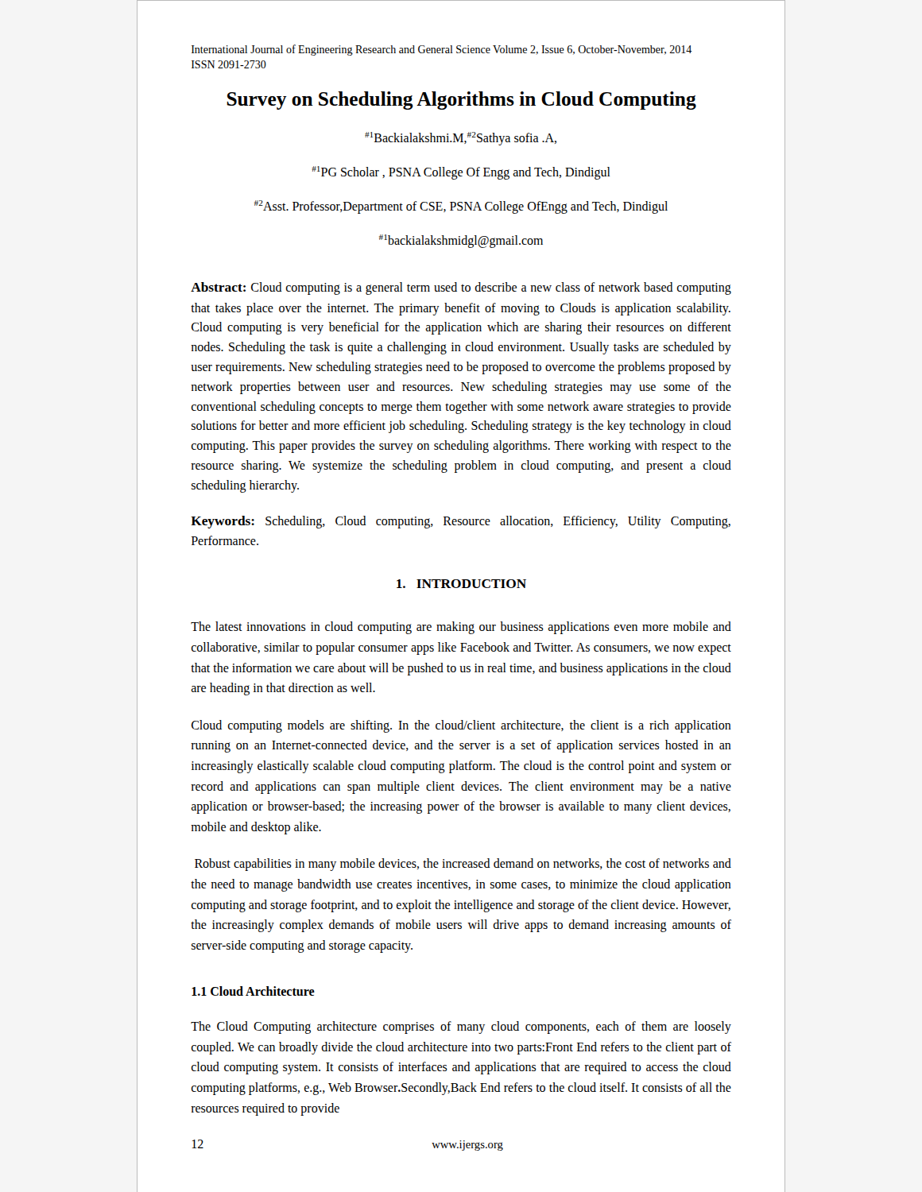International Journal of Engineering Research and General Science Volume 2, Issue 6, October-November, 2014
ISSN 2091-2730
Survey on Scheduling Algorithms in Cloud Computing
#1Backialakshmi.M,#2Sathya sofia .A,
#1PG Scholar , PSNA College Of Engg and Tech, Dindigul
#2Asst. Professor,Department of CSE, PSNA College OfEngg and Tech, Dindigul
#1backialakshmidgl@gmail.com
Abstract: Cloud computing is a general term used to describe a new class of network based computing that takes place over the internet. The primary benefit of moving to Clouds is application scalability. Cloud computing is very beneficial for the application which are sharing their resources on different nodes. Scheduling the task is quite a challenging in cloud environment. Usually tasks are scheduled by user requirements. New scheduling strategies need to be proposed to overcome the problems proposed by network properties between user and resources. New scheduling strategies may use some of the conventional scheduling concepts to merge them together with some network aware strategies to provide solutions for better and more efficient job scheduling. Scheduling strategy is the key technology in cloud computing. This paper provides the survey on scheduling algorithms. There working with respect to the resource sharing. We systemize the scheduling problem in cloud computing, and present a cloud scheduling hierarchy.
Keywords: Scheduling, Cloud computing, Resource allocation, Efficiency, Utility Computing, Performance.
1. INTRODUCTION
The latest innovations in cloud computing are making our business applications even more mobile and collaborative, similar to popular consumer apps like Facebook and Twitter. As consumers, we now expect that the information we care about will be pushed to us in real time, and business applications in the cloud are heading in that direction as well.
Cloud computing models are shifting. In the cloud/client architecture, the client is a rich application running on an Internet-connected device, and the server is a set of application services hosted in an increasingly elastically scalable cloud computing platform. The cloud is the control point and system or record and applications can span multiple client devices. The client environment may be a native application or browser-based; the increasing power of the browser is available to many client devices, mobile and desktop alike.
Robust capabilities in many mobile devices, the increased demand on networks, the cost of networks and the need to manage bandwidth use creates incentives, in some cases, to minimize the cloud application computing and storage footprint, and to exploit the intelligence and storage of the client device. However, the increasingly complex demands of mobile users will drive apps to demand increasing amounts of server-side computing and storage capacity.
1.1 Cloud Architecture
The Cloud Computing architecture comprises of many cloud components, each of them are loosely coupled. We can broadly divide the cloud architecture into two parts:Front End refers to the client part of cloud computing system. It consists of interfaces and applications that are required to access the cloud computing platforms, e.g., Web Browser. Secondly,Back End refers to the cloud itself. It consists of all the resources required to provide
12 www.ijergs.org